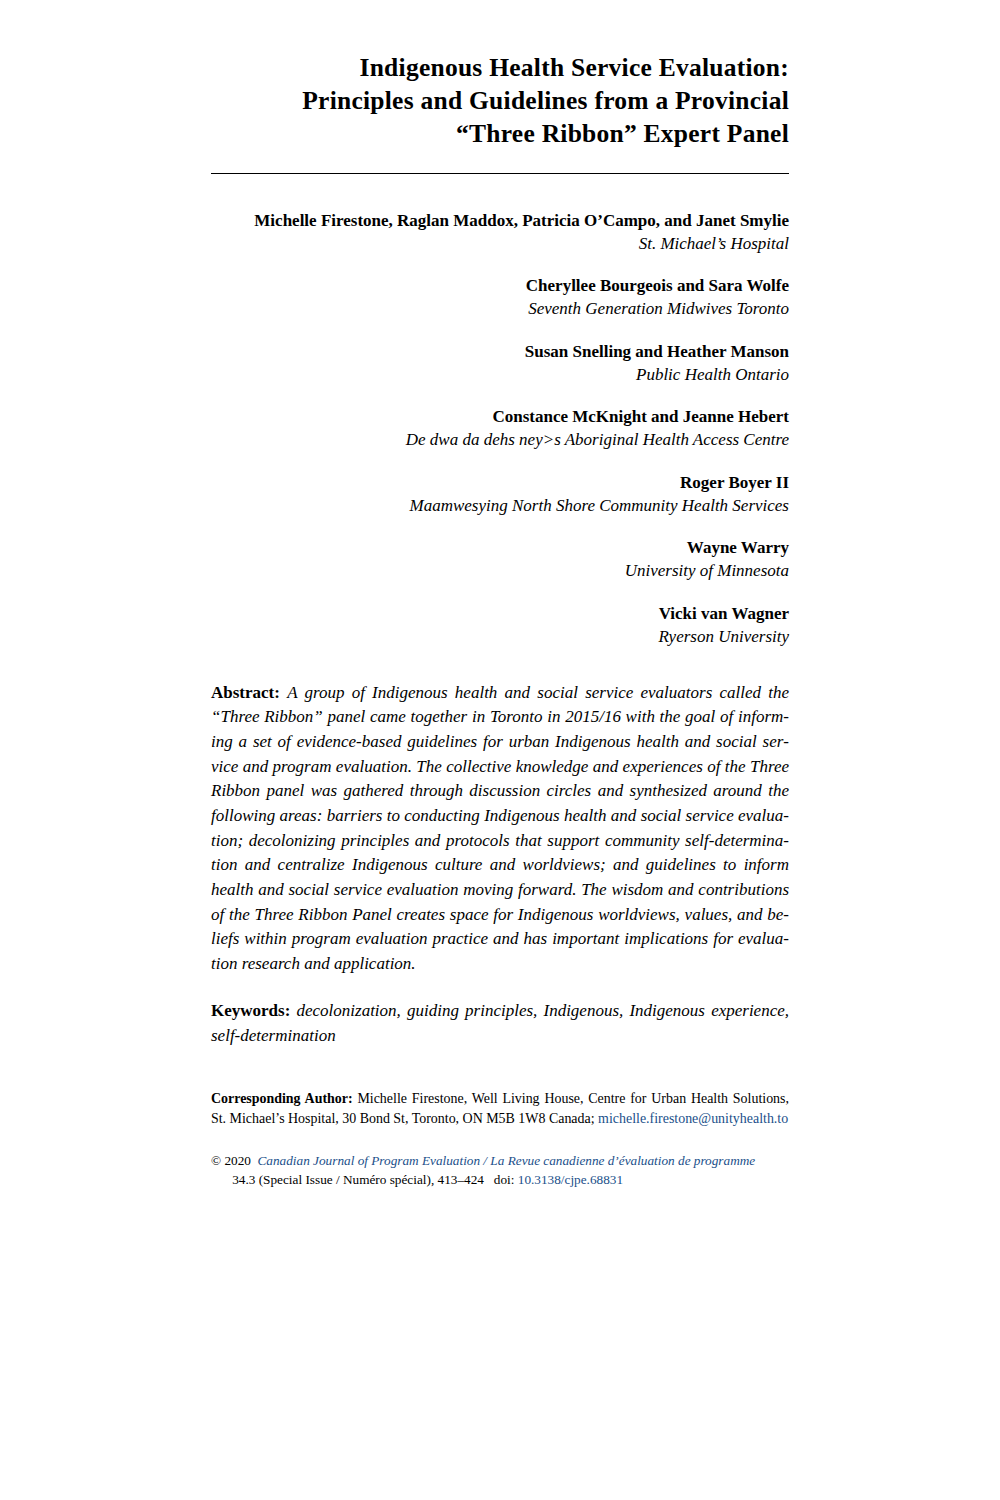Indigenous Health Service Evaluation:
Principles and Guidelines from a Provincial
“Three Ribbon” Expert Panel
Michelle Firestone, Raglan Maddox, Patricia O’Campo, and Janet Smylie
St. Michael’s Hospital
Cheryllee Bourgeois and Sara Wolfe
Seventh Generation Midwives Toronto
Susan Snelling and Heather Manson
Public Health Ontario
Constance McKnight and Jeanne Hebert
De dwa da dehs ney>s Aboriginal Health Access Centre
Roger Boyer II
Maamwesying North Shore Community Health Services
Wayne Warry
University of Minnesota
Vicki van Wagner
Ryerson University
Abstract: A group of Indigenous health and social service evaluators called the “Three Ribbon” panel came together in Toronto in 2015/16 with the goal of informing a set of evidence-based guidelines for urban Indigenous health and social service and program evaluation. The collective knowledge and experiences of the Three Ribbon panel was gathered through discussion circles and synthesized around the following areas: barriers to conducting Indigenous health and social service evaluation; decolonizing principles and protocols that support community self-determination and centralize Indigenous culture and worldviews; and guidelines to inform health and social service evaluation moving forward. The wisdom and contributions of the Three Ribbon Panel creates space for Indigenous worldviews, values, and beliefs within program evaluation practice and has important implications for evaluation research and application.
Keywords: decolonization, guiding principles, Indigenous, Indigenous experience, self-determination
Corresponding Author: Michelle Firestone, Well Living House, Centre for Urban Health Solutions, St. Michael’s Hospital, 30 Bond St, Toronto, ON M5B 1W8 Canada; michelle.firestone@unityhealth.to
© 2020 Canadian Journal of Program Evaluation / La Revue canadienne d’évaluation de programme
34.3 (Special Issue / Numéro spécial), 413–424 doi: 10.3138/cjpe.68831